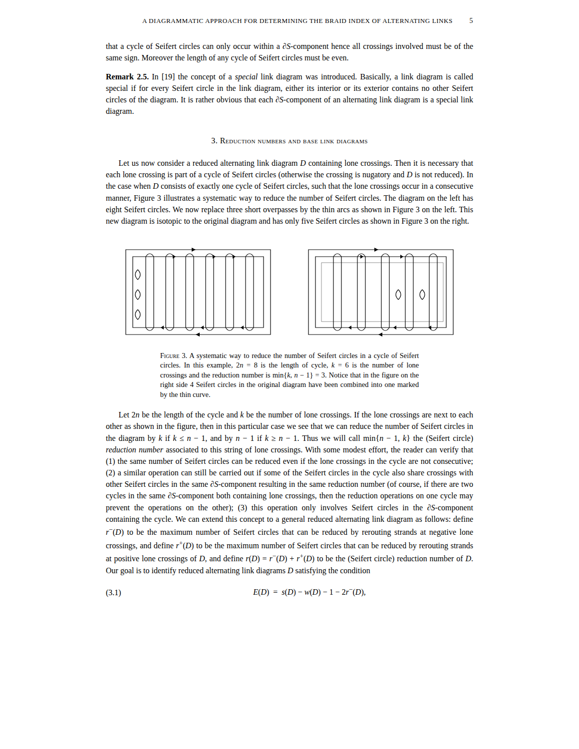A DIAGRAMMATIC APPROACH FOR DETERMINING THE BRAID INDEX OF ALTERNATING LINKS 5
that a cycle of Seifert circles can only occur within a ∂S-component hence all crossings involved must be of the same sign. Moreover the length of any cycle of Seifert circles must be even.
Remark 2.5. In [19] the concept of a special link diagram was introduced. Basically, a link diagram is called special if for every Seifert circle in the link diagram, either its interior or its exterior contains no other Seifert circles of the diagram. It is rather obvious that each ∂S-component of an alternating link diagram is a special link diagram.
3. Reduction numbers and base link diagrams
Let us now consider a reduced alternating link diagram D containing lone crossings. Then it is necessary that each lone crossing is part of a cycle of Seifert circles (otherwise the crossing is nugatory and D is not reduced). In the case when D consists of exactly one cycle of Seifert circles, such that the lone crossings occur in a consecutive manner, Figure 3 illustrates a systematic way to reduce the number of Seifert circles. The diagram on the left has eight Seifert circles. We now replace three short overpasses by the thin arcs as shown in Figure 3 on the left. This new diagram is isotopic to the original diagram and has only five Seifert circles as shown in Figure 3 on the right.
Figure 3. A systematic way to reduce the number of Seifert circles in a cycle of Seifert circles. In this example, 2n = 8 is the length of cycle, k = 6 is the number of lone crossings and the reduction number is min{k, n − 1} = 3. Notice that in the figure on the right side 4 Seifert circles in the original diagram have been combined into one marked by the thin curve.
Let 2n be the length of the cycle and k be the number of lone crossings. If the lone crossings are next to each other as shown in the figure, then in this particular case we see that we can reduce the number of Seifert circles in the diagram by k if k ≤ n − 1, and by n − 1 if k ≥ n − 1. Thus we will call min{n − 1, k} the (Seifert circle) reduction number associated to this string of lone crossings. With some modest effort, the reader can verify that (1) the same number of Seifert circles can be reduced even if the lone crossings in the cycle are not consecutive; (2) a similar operation can still be carried out if some of the Seifert circles in the cycle also share crossings with other Seifert circles in the same ∂S-component resulting in the same reduction number (of course, if there are two cycles in the same ∂S-component both containing lone crossings, then the reduction operations on one cycle may prevent the operations on the other); (3) this operation only involves Seifert circles in the ∂S-component containing the cycle. We can extend this concept to a general reduced alternating link diagram as follows: define r−(D) to be the maximum number of Seifert circles that can be reduced by rerouting strands at negative lone crossings, and define r+(D) to be the maximum number of Seifert circles that can be reduced by rerouting strands at positive lone crossings of D, and define r(D) = r−(D) + r+(D) to be the (Seifert circle) reduction number of D. Our goal is to identify reduced alternating link diagrams D satisfying the condition
(3.1) E(D) = s(D) − w(D) − 1 − 2r−(D),